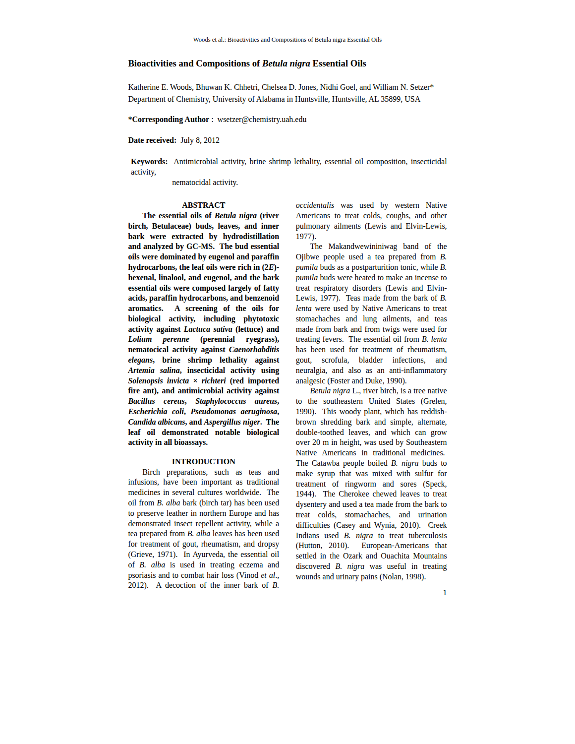Woods et al.: Bioactivities and Compositions of Betula nigra Essential Oils
Bioactivities and Compositions of Betula nigra Essential Oils
Katherine E. Woods, Bhuwan K. Chhetri, Chelsea D. Jones, Nidhi Goel, and William N. Setzer*
Department of Chemistry, University of Alabama in Huntsville, Huntsville, AL 35899, USA
*Corresponding Author : wsetzer@chemistry.uah.edu
Date received: July 8, 2012
Keywords: Antimicrobial activity, brine shrimp lethality, essential oil composition, insecticidal activity, nematocidal activity.
ABSTRACT
The essential oils of Betula nigra (river birch, Betulaceae) buds, leaves, and inner bark were extracted by hydrodistillation and analyzed by GC-MS. The bud essential oils were dominated by eugenol and paraffin hydrocarbons, the leaf oils were rich in (2E)-hexenal, linalool, and eugenol, and the bark essential oils were composed largely of fatty acids, paraffin hydrocarbons, and benzenoid aromatics. A screening of the oils for biological activity, including phytotoxic activity against Lactuca sativa (lettuce) and Lolium perenne (perennial ryegrass), nematocical activity against Caenorhabditis elegans, brine shrimp lethality against Artemia salina, insecticidal activity using Solenopsis invicta × richteri (red imported fire ant), and antimicrobial activity against Bacillus cereus, Staphylococcus aureus, Escherichia coli, Pseudomonas aeruginosa, Candida albicans, and Aspergillus niger. The leaf oil demonstrated notable biological activity in all bioassays.
INTRODUCTION
Birch preparations, such as teas and infusions, have been important as traditional medicines in several cultures worldwide. The oil from B. alba bark (birch tar) has been used to preserve leather in northern Europe and has demonstrated insect repellent activity, while a tea prepared from B. alba leaves has been used for treatment of gout, rheumatism, and dropsy (Grieve, 1971). In Ayurveda, the essential oil of B. alba is used in treating eczema and psoriasis and to combat hair loss (Vinod et al., 2012). A decoction of the inner bark of B. occidentalis was used by western Native Americans to treat colds, coughs, and other pulmonary ailments (Lewis and Elvin-Lewis, 1977).
The Makandwewininiwag band of the Ojibwe people used a tea prepared from B. pumila buds as a postparturition tonic, while B. pumila buds were heated to make an incense to treat respiratory disorders (Lewis and Elvin-Lewis, 1977). Teas made from the bark of B. lenta were used by Native Americans to treat stomachaches and lung ailments, and teas made from bark and from twigs were used for treating fevers. The essential oil from B. lenta has been used for treatment of rheumatism, gout, scrofula, bladder infections, and neuralgia, and also as an anti-inflammatory analgesic (Foster and Duke, 1990).
Betula nigra L., river birch, is a tree native to the southeastern United States (Grelen, 1990). This woody plant, which has reddish-brown shredding bark and simple, alternate, double-toothed leaves, and which can grow over 20 m in height, was used by Southeastern Native Americans in traditional medicines. The Catawba people boiled B. nigra buds to make syrup that was mixed with sulfur for treatment of ringworm and sores (Speck, 1944). The Cherokee chewed leaves to treat dysentery and used a tea made from the bark to treat colds, stomachaches, and urination difficulties (Casey and Wynia, 2010). Creek Indians used B. nigra to treat tuberculosis (Hutton, 2010). European-Americans that settled in the Ozark and Ouachita Mountains discovered B. nigra was useful in treating wounds and urinary pains (Nolan, 1998).
1